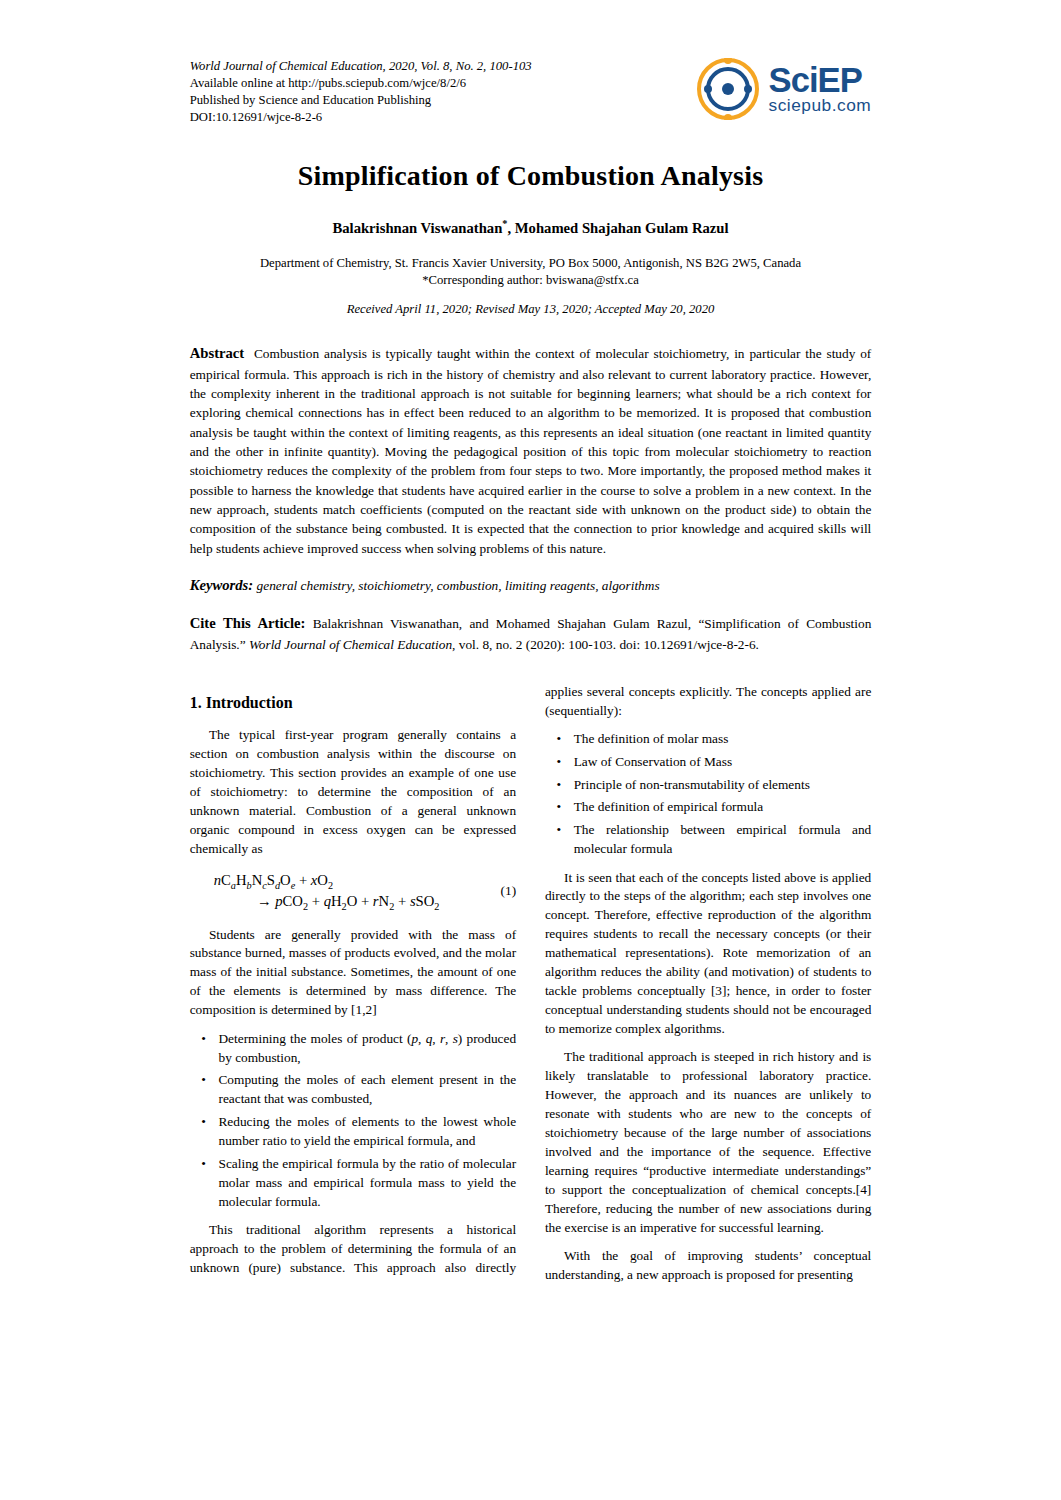World Journal of Chemical Education, 2020, Vol. 8, No. 2, 100-103
Available online at http://pubs.sciepub.com/wjce/8/2/6
Published by Science and Education Publishing
DOI:10.12691/wjce-8-2-6
SciEP
sciepub.com
Simplification of Combustion Analysis
Balakrishnan Viswanathan*, Mohamed Shajahan Gulam Razul
Department of Chemistry, St. Francis Xavier University, PO Box 5000, Antigonish, NS B2G 2W5, Canada
*Corresponding author: bviswana@stfx.ca
Received April 11, 2020; Revised May 13, 2020; Accepted May 20, 2020
Abstract Combustion analysis is typically taught within the context of molecular stoichiometry, in particular the study of empirical formula. This approach is rich in the history of chemistry and also relevant to current laboratory practice. However, the complexity inherent in the traditional approach is not suitable for beginning learners; what should be a rich context for exploring chemical connections has in effect been reduced to an algorithm to be memorized. It is proposed that combustion analysis be taught within the context of limiting reagents, as this represents an ideal situation (one reactant in limited quantity and the other in infinite quantity). Moving the pedagogical position of this topic from molecular stoichiometry to reaction stoichiometry reduces the complexity of the problem from four steps to two. More importantly, the proposed method makes it possible to harness the knowledge that students have acquired earlier in the course to solve a problem in a new context. In the new approach, students match coefficients (computed on the reactant side with unknown on the product side) to obtain the composition of the substance being combusted. It is expected that the connection to prior knowledge and acquired skills will help students achieve improved success when solving problems of this nature.
Keywords: general chemistry, stoichiometry, combustion, limiting reagents, algorithms
Cite This Article: Balakrishnan Viswanathan, and Mohamed Shajahan Gulam Razul, “Simplification of Combustion Analysis.” World Journal of Chemical Education, vol. 8, no. 2 (2020): 100-103. doi: 10.12691/wjce-8-2-6.
1. Introduction
The typical first-year program generally contains a section on combustion analysis within the discourse on stoichiometry. This section provides an example of one use of stoichiometry: to determine the composition of an unknown material. Combustion of a general unknown organic compound in excess oxygen can be expressed chemically as
n CaHbNcSdOe + x O2
→ p CO2 + q H2O + r N2 + s SO2
(1)
Students are generally provided with the mass of substance burned, masses of products evolved, and the molar mass of the initial substance. Sometimes, the amount of one of the elements is determined by mass difference. The composition is determined by [1,2]
Determining the moles of product (p, q, r, s) produced by combustion,
Computing the moles of each element present in the reactant that was combusted,
Reducing the moles of elements to the lowest whole number ratio to yield the empirical formula, and
Scaling the empirical formula by the ratio of molecular molar mass and empirical formula mass to yield the molecular formula.
This traditional algorithm represents a historical approach to the problem of determining the formula of an unknown (pure) substance. This approach also directly applies several concepts explicitly. The concepts applied are (sequentially):
The definition of molar mass
Law of Conservation of Mass
Principle of non-transmutability of elements
The definition of empirical formula
The relationship between empirical formula and molecular formula
It is seen that each of the concepts listed above is applied directly to the steps of the algorithm; each step involves one concept. Therefore, effective reproduction of the algorithm requires students to recall the necessary concepts (or their mathematical representations). Rote memorization of an algorithm reduces the ability (and motivation) of students to tackle problems conceptually [3]; hence, in order to foster conceptual understanding students should not be encouraged to memorize complex algorithms.
The traditional approach is steeped in rich history and is likely translatable to professional laboratory practice. However, the approach and its nuances are unlikely to resonate with students who are new to the concepts of stoichiometry because of the large number of associations involved and the importance of the sequence. Effective learning requires “productive intermediate understandings” to support the conceptualization of chemical concepts.[4] Therefore, reducing the number of new associations during the exercise is an imperative for successful learning.
With the goal of improving students’ conceptual understanding, a new approach is proposed for presenting